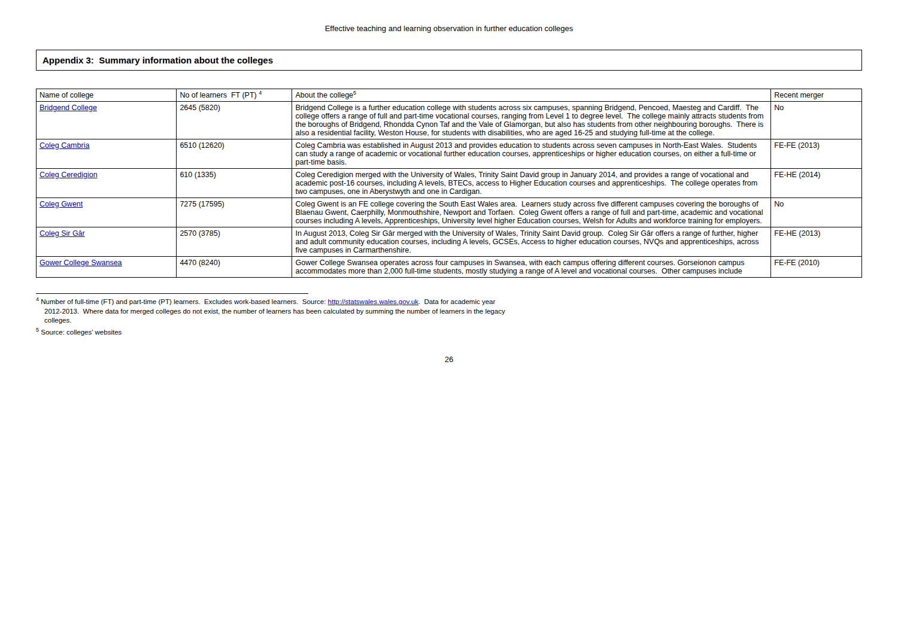Effective teaching and learning observation in further education colleges
Appendix 3: Summary information about the colleges
| Name of college | No of learners FT (PT) 4 | About the college 5 | Recent merger |
| --- | --- | --- | --- |
| Bridgend College | 2645 (5820) | Bridgend College is a further education college with students across six campuses, spanning Bridgend, Pencoed, Maesteg and Cardiff. The college offers a range of full and part-time vocational courses, ranging from Level 1 to degree level. The college mainly attracts students from the boroughs of Bridgend, Rhondda Cynon Taf and the Vale of Glamorgan, but also has students from other neighbouring boroughs. There is also a residential facility, Weston House, for students with disabilities, who are aged 16-25 and studying full-time at the college. | No |
| Coleg Cambria | 6510 (12620) | Coleg Cambria was established in August 2013 and provides education to students across seven campuses in North-East Wales. Students can study a range of academic or vocational further education courses, apprenticeships or higher education courses, on either a full-time or part-time basis. | FE-FE (2013) |
| Coleg Ceredigion | 610 (1335) | Coleg Ceredigion merged with the University of Wales, Trinity Saint David group in January 2014, and provides a range of vocational and academic post-16 courses, including A levels, BTECs, access to Higher Education courses and apprenticeships. The college operates from two campuses, one in Aberystwyth and one in Cardigan. | FE-HE (2014) |
| Coleg Gwent | 7275 (17595) | Coleg Gwent is an FE college covering the South East Wales area. Learners study across five different campuses covering the boroughs of Blaenau Gwent, Caerphilly, Monmouthshire, Newport and Torfaen. Coleg Gwent offers a range of full and part-time, academic and vocational courses including A levels, Apprenticeships, University level higher Education courses, Welsh for Adults and workforce training for employers. | No |
| Coleg Sir Gâr | 2570 (3785) | In August 2013, Coleg Sir Gâr merged with the University of Wales, Trinity Saint David group. Coleg Sir Gâr offers a range of further, higher and adult community education courses, including A levels, GCSEs, Access to higher education courses, NVQs and apprenticeships, across five campuses in Carmarthenshire. | FE-HE (2013) |
| Gower College Swansea | 4470 (8240) | Gower College Swansea operates across four campuses in Swansea, with each campus offering different courses. Gorseionon campus accommodates more than 2,000 full-time students, mostly studying a range of A level and vocational courses. Other campuses include | FE-FE (2010) |
4 Number of full-time (FT) and part-time (PT) learners. Excludes work-based learners. Source: http://statswales.wales.gov.uk. Data for academic year 2012-2013. Where data for merged colleges do not exist, the number of learners has been calculated by summing the number of learners in the legacy colleges.
5 Source: colleges’ websites
26